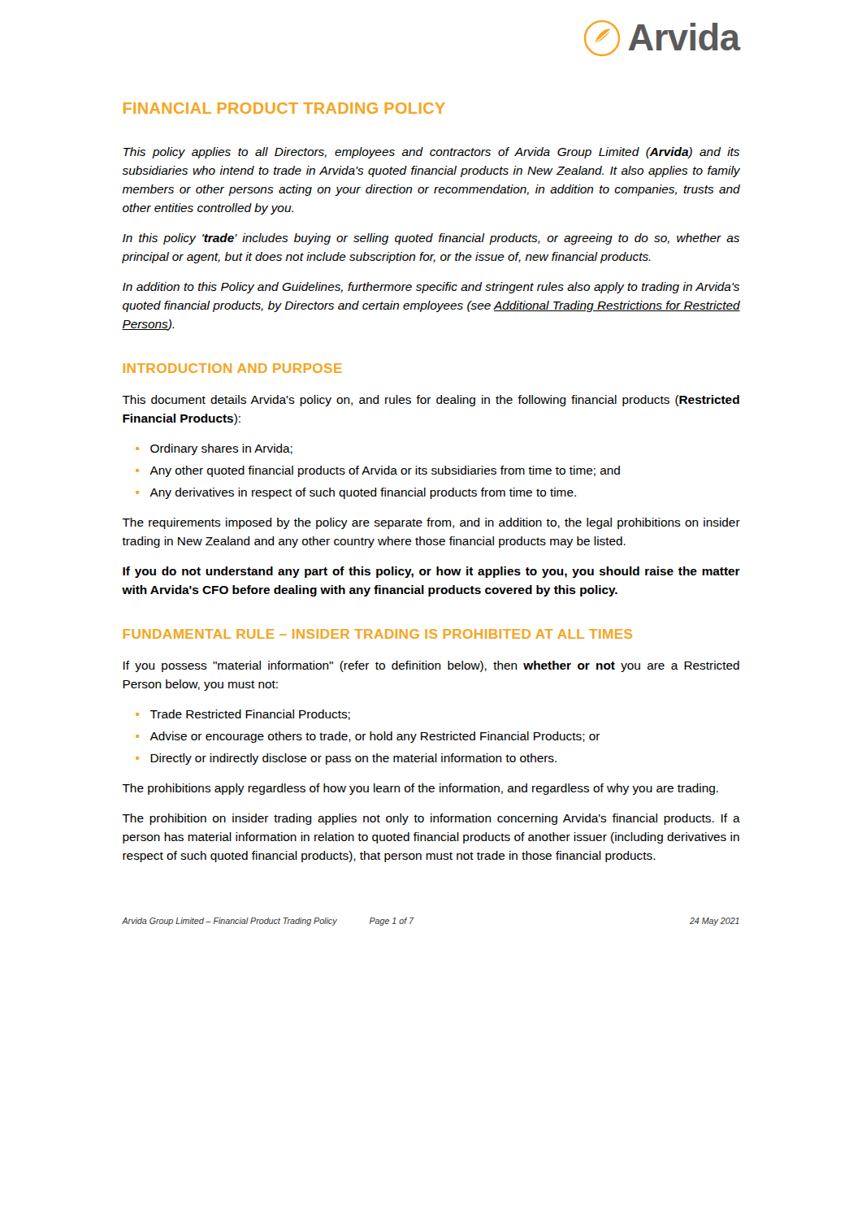Arvida
FINANCIAL PRODUCT TRADING POLICY
This policy applies to all Directors, employees and contractors of Arvida Group Limited (Arvida) and its subsidiaries who intend to trade in Arvida's quoted financial products in New Zealand. It also applies to family members or other persons acting on your direction or recommendation, in addition to companies, trusts and other entities controlled by you.
In this policy 'trade' includes buying or selling quoted financial products, or agreeing to do so, whether as principal or agent, but it does not include subscription for, or the issue of, new financial products.
In addition to this Policy and Guidelines, furthermore specific and stringent rules also apply to trading in Arvida's quoted financial products, by Directors and certain employees (see Additional Trading Restrictions for Restricted Persons).
INTRODUCTION AND PURPOSE
This document details Arvida's policy on, and rules for dealing in the following financial products (Restricted Financial Products):
Ordinary shares in Arvida;
Any other quoted financial products of Arvida or its subsidiaries from time to time; and
Any derivatives in respect of such quoted financial products from time to time.
The requirements imposed by the policy are separate from, and in addition to, the legal prohibitions on insider trading in New Zealand and any other country where those financial products may be listed.
If you do not understand any part of this policy, or how it applies to you, you should raise the matter with Arvida's CFO before dealing with any financial products covered by this policy.
FUNDAMENTAL RULE – INSIDER TRADING IS PROHIBITED AT ALL TIMES
If you possess "material information" (refer to definition below), then whether or not you are a Restricted Person below, you must not:
Trade Restricted Financial Products;
Advise or encourage others to trade, or hold any Restricted Financial Products; or
Directly or indirectly disclose or pass on the material information to others.
The prohibitions apply regardless of how you learn of the information, and regardless of why you are trading.
The prohibition on insider trading applies not only to information concerning Arvida's financial products. If a person has material information in relation to quoted financial products of another issuer (including derivatives in respect of such quoted financial products), that person must not trade in those financial products.
Arvida Group Limited – Financial Product Trading Policy Page 1 of 7 24 May 2021